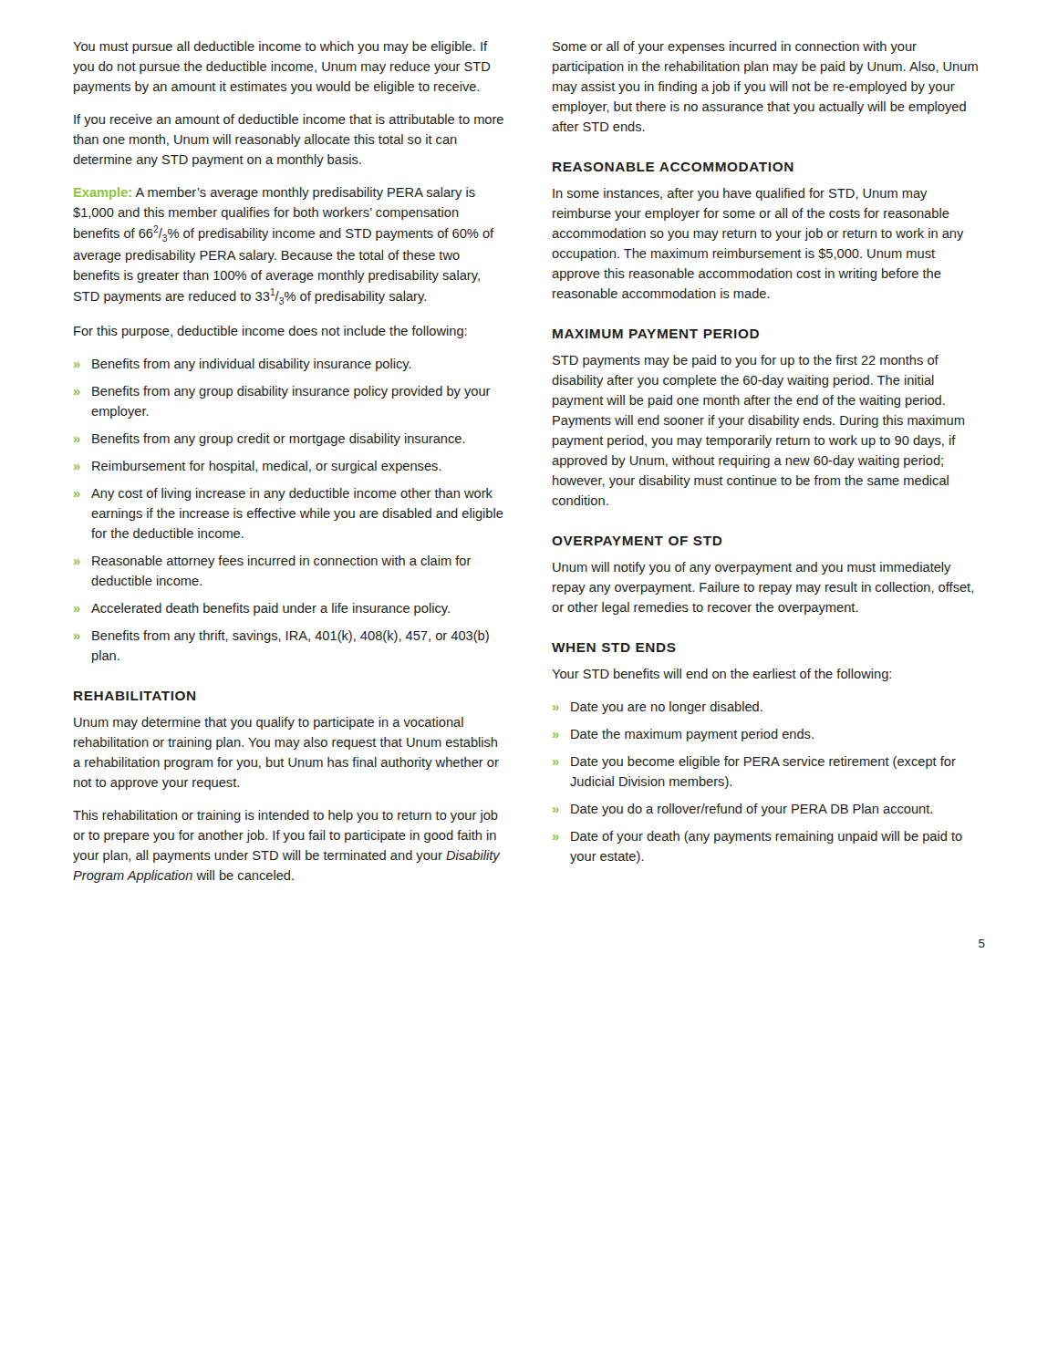You must pursue all deductible income to which you may be eligible. If you do not pursue the deductible income, Unum may reduce your STD payments by an amount it estimates you would be eligible to receive.
If you receive an amount of deductible income that is attributable to more than one month, Unum will reasonably allocate this total so it can determine any STD payment on a monthly basis.
Example: A member’s average monthly predisability PERA salary is $1,000 and this member qualifies for both workers’ compensation benefits of 662/3% of predisability income and STD payments of 60% of average predisability PERA salary. Because the total of these two benefits is greater than 100% of average monthly predisability salary, STD payments are reduced to 331/3% of predisability salary.
For this purpose, deductible income does not include the following:
Benefits from any individual disability insurance policy.
Benefits from any group disability insurance policy provided by your employer.
Benefits from any group credit or mortgage disability insurance.
Reimbursement for hospital, medical, or surgical expenses.
Any cost of living increase in any deductible income other than work earnings if the increase is effective while you are disabled and eligible for the deductible income.
Reasonable attorney fees incurred in connection with a claim for deductible income.
Accelerated death benefits paid under a life insurance policy.
Benefits from any thrift, savings, IRA, 401(k), 408(k), 457, or 403(b) plan.
Rehabilitation
Unum may determine that you qualify to participate in a vocational rehabilitation or training plan. You may also request that Unum establish a rehabilitation program for you, but Unum has final authority whether or not to approve your request.
This rehabilitation or training is intended to help you to return to your job or to prepare you for another job. If you fail to participate in good faith in your plan, all payments under STD will be terminated and your Disability Program Application will be canceled.
Some or all of your expenses incurred in connection with your participation in the rehabilitation plan may be paid by Unum. Also, Unum may assist you in finding a job if you will not be re-employed by your employer, but there is no assurance that you actually will be employed after STD ends.
Reasonable Accommodation
In some instances, after you have qualified for STD, Unum may reimburse your employer for some or all of the costs for reasonable accommodation so you may return to your job or return to work in any occupation. The maximum reimbursement is $5,000. Unum must approve this reasonable accommodation cost in writing before the reasonable accommodation is made.
Maximum Payment Period
STD payments may be paid to you for up to the first 22 months of disability after you complete the 60-day waiting period. The initial payment will be paid one month after the end of the waiting period. Payments will end sooner if your disability ends. During this maximum payment period, you may temporarily return to work up to 90 days, if approved by Unum, without requiring a new 60-day waiting period; however, your disability must continue to be from the same medical condition.
Overpayment of STD
Unum will notify you of any overpayment and you must immediately repay any overpayment. Failure to repay may result in collection, offset, or other legal remedies to recover the overpayment.
When STD Ends
Your STD benefits will end on the earliest of the following:
Date you are no longer disabled.
Date the maximum payment period ends.
Date you become eligible for PERA service retirement (except for Judicial Division members).
Date you do a rollover/refund of your PERA DB Plan account.
Date of your death (any payments remaining unpaid will be paid to your estate).
5